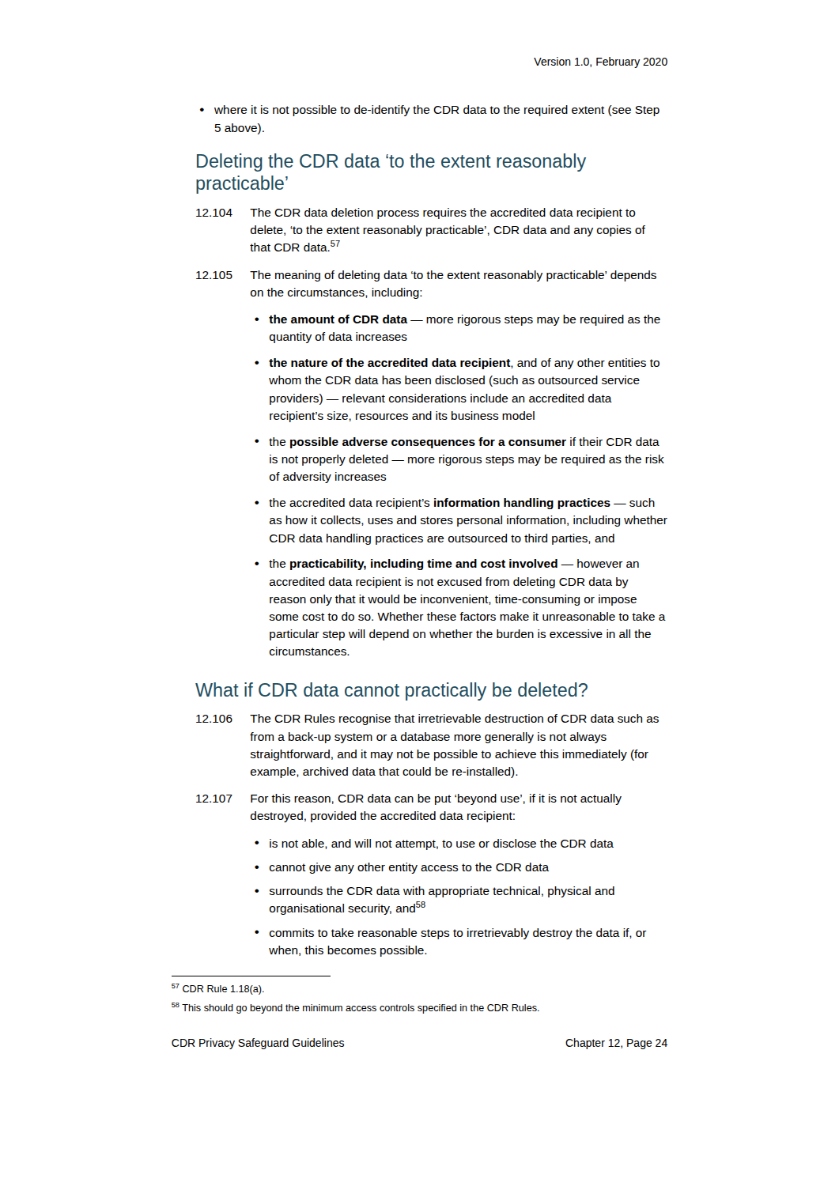Version 1.0, February 2020
where it is not possible to de-identify the CDR data to the required extent (see Step 5 above).
Deleting the CDR data ‘to the extent reasonably practicable’
12.104
The CDR data deletion process requires the accredited data recipient to delete, ‘to the extent reasonably practicable’, CDR data and any copies of that CDR data.57
12.105
The meaning of deleting data ‘to the extent reasonably practicable’ depends on the circumstances, including:
the amount of CDR data — more rigorous steps may be required as the quantity of data increases
the nature of the accredited data recipient, and of any other entities to whom the CDR data has been disclosed (such as outsourced service providers) — relevant considerations include an accredited data recipient’s size, resources and its business model
the possible adverse consequences for a consumer if their CDR data is not properly deleted — more rigorous steps may be required as the risk of adversity increases
the accredited data recipient’s information handling practices — such as how it collects, uses and stores personal information, including whether CDR data handling practices are outsourced to third parties, and
the practicability, including time and cost involved — however an accredited data recipient is not excused from deleting CDR data by reason only that it would be inconvenient, time-consuming or impose some cost to do so. Whether these factors make it unreasonable to take a particular step will depend on whether the burden is excessive in all the circumstances.
What if CDR data cannot practically be deleted?
12.106
The CDR Rules recognise that irretrievable destruction of CDR data such as from a back-up system or a database more generally is not always straightforward, and it may not be possible to achieve this immediately (for example, archived data that could be re-installed).
12.107
For this reason, CDR data can be put ‘beyond use’, if it is not actually destroyed, provided the accredited data recipient:
is not able, and will not attempt, to use or disclose the CDR data
cannot give any other entity access to the CDR data
surrounds the CDR data with appropriate technical, physical and organisational security, and58
commits to take reasonable steps to irretrievably destroy the data if, or when, this becomes possible.
57 CDR Rule 1.18(a).
58 This should go beyond the minimum access controls specified in the CDR Rules.
CDR Privacy Safeguard Guidelines
Chapter 12, Page 24